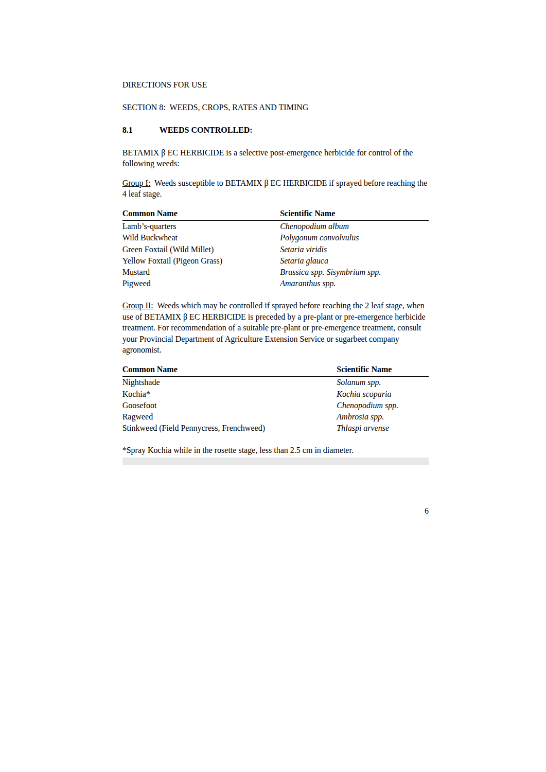DIRECTIONS FOR USE
SECTION 8: WEEDS, CROPS, RATES AND TIMING
8.1 WEEDS CONTROLLED:
BETAMIX β EC HERBICIDE is a selective post-emergence herbicide for control of the following weeds:
Group I: Weeds susceptible to BETAMIX β EC HERBICIDE if sprayed before reaching the 4 leaf stage.
| Common Name | Scientific Name |
| --- | --- |
| Lamb’s-quarters | Chenopodium album |
| Wild Buckwheat | Polygonum convolvulus |
| Green Foxtail (Wild Millet) | Setaria viridis |
| Yellow Foxtail (Pigeon Grass) | Setaria glauca |
| Mustard | Brassica spp. Sisymbrium spp. |
| Pigweed | Amaranthus spp. |
Group II: Weeds which may be controlled if sprayed before reaching the 2 leaf stage, when use of BETAMIX β EC HERBICIDE is preceded by a pre-plant or pre-emergence herbicide treatment. For recommendation of a suitable pre-plant or pre-emergence treatment, consult your Provincial Department of Agriculture Extension Service or sugarbeet company agronomist.
| Common Name | Scientific Name |
| --- | --- |
| Nightshade | Solanum spp. |
| Kochia* | Kochia scoparia |
| Goosefoot | Chenopodium spp. |
| Ragweed | Ambrosia spp. |
| Stinkweed (Field Pennycress, Frenchweed) | Thlaspi arvense |
*Spray Kochia while in the rosette stage, less than 2.5 cm in diameter.
6